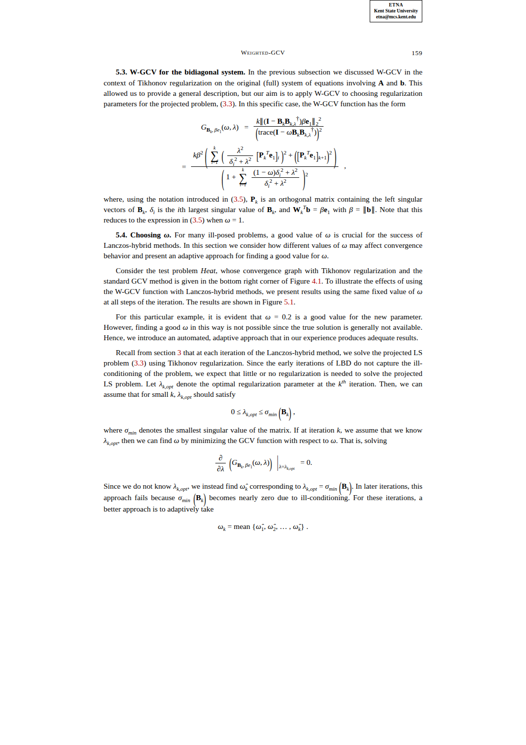ETNA
Kent State University
etna@mcs.kent.edu
Weighted-GCV 159
5.3. W-GCV for the bidiagonal system. In the previous subsection we discussed W-GCV in the context of Tikhonov regularization on the original (full) system of equations involving A and b. This allowed us to provide a general description, but our aim is to apply W-GCV to choosing regularization parameters for the projected problem, (3.3). In this specific case, the W-GCV function has the form
GBk, βe1(ω, λ) = k∥(I − BkBk,λ†)βe1∥22 (trace(I − ωBkBk,λ†))2
= kβ2 ( k∑i=1 ( λ2 δi2 + λ2 [PkTe1]i )2 + ([PkTe1]k+1)2 ) ( 1 + k∑i=1 (1 − ω)δi2 + λ2 δi2 + λ2 )2 ,
where, using the notation introduced in (3.5), Pk is an orthogonal matrix containing the left singular vectors of Bk, δi is the ith largest singular value of Bk, and WkTb = βe1 with β = ∥b∥. Note that this reduces to the expression in (3.5) when ω = 1.
5.4. Choosing ω. For many ill-posed problems, a good value of ω is crucial for the success of Lanczos-hybrid methods. In this section we consider how different values of ω may affect convergence behavior and present an adaptive approach for finding a good value for ω.
Consider the test problem Heat, whose convergence graph with Tikhonov regularization and the standard GCV method is given in the bottom right corner of Figure 4.1. To illustrate the effects of using the W-GCV function with Lanczos-hybrid methods, we present results using the same fixed value of ω at all steps of the iteration. The results are shown in Figure 5.1.
For this particular example, it is evident that ω = 0.2 is a good value for the new parameter. However, finding a good ω in this way is not possible since the true solution is generally not available. Hence, we introduce an automated, adaptive approach that in our experience produces adequate results.
Recall from section 3 that at each iteration of the Lanczos-hybrid method, we solve the projected LS problem (3.3) using Tikhonov regularization. Since the early iterations of LBD do not capture the ill-conditioning of the problem, we expect that little or no regularization is needed to solve the projected LS problem. Let λk,opt denote the optimal regularization parameter at the kth iteration. Then, we can assume that for small k, λk,opt should satisfy
0 ≤ λk,opt ≤ σmin (Bk) ,
where σmin denotes the smallest singular value of the matrix. If at iteration k, we assume that we know λk,opt, then we can find ω by minimizing the GCV function with respect to ω. That is, solving
∂∂λ (GBk, βe1(ω, λ)) |λ=λk,opt = 0.
Since we do not know λk,opt, we instead find ω̂k corresponding to λk,opt = σmin (Bk). In later iterations, this approach fails because σmin (Bk) becomes nearly zero due to ill-conditioning. For these iterations, a better approach is to adaptively take
ωk = mean {ω̂1, ω̂2, … , ω̂k} .